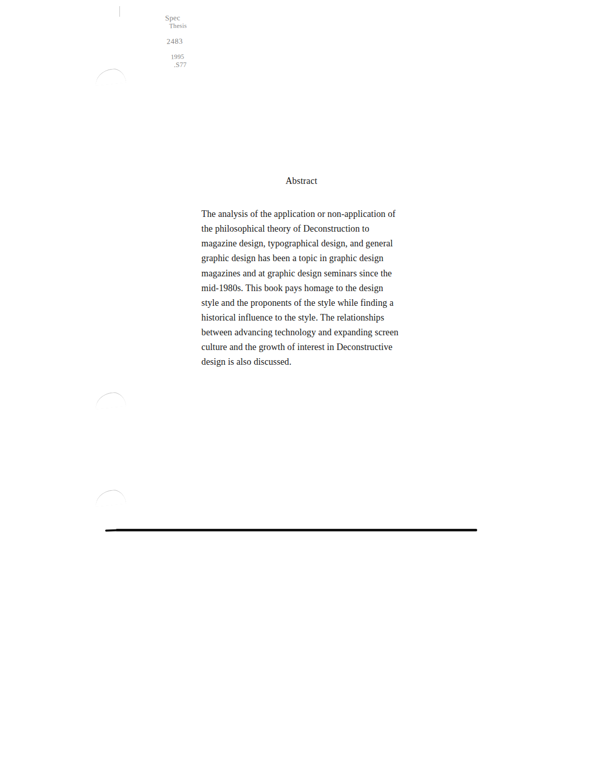Spec Thesis 2483 1995 .S77
Abstract
The analysis of the application or non-application of the philosophical theory of Deconstruction to magazine design, typographical design, and general graphic design has been a topic in graphic design magazines and at graphic design seminars since the mid-1980s. This book pays homage to the design style and the proponents of the style while finding a historical influence to the style. The relationships between advancing technology and expanding screen culture and the growth of interest in Deconstructive design is also discussed.